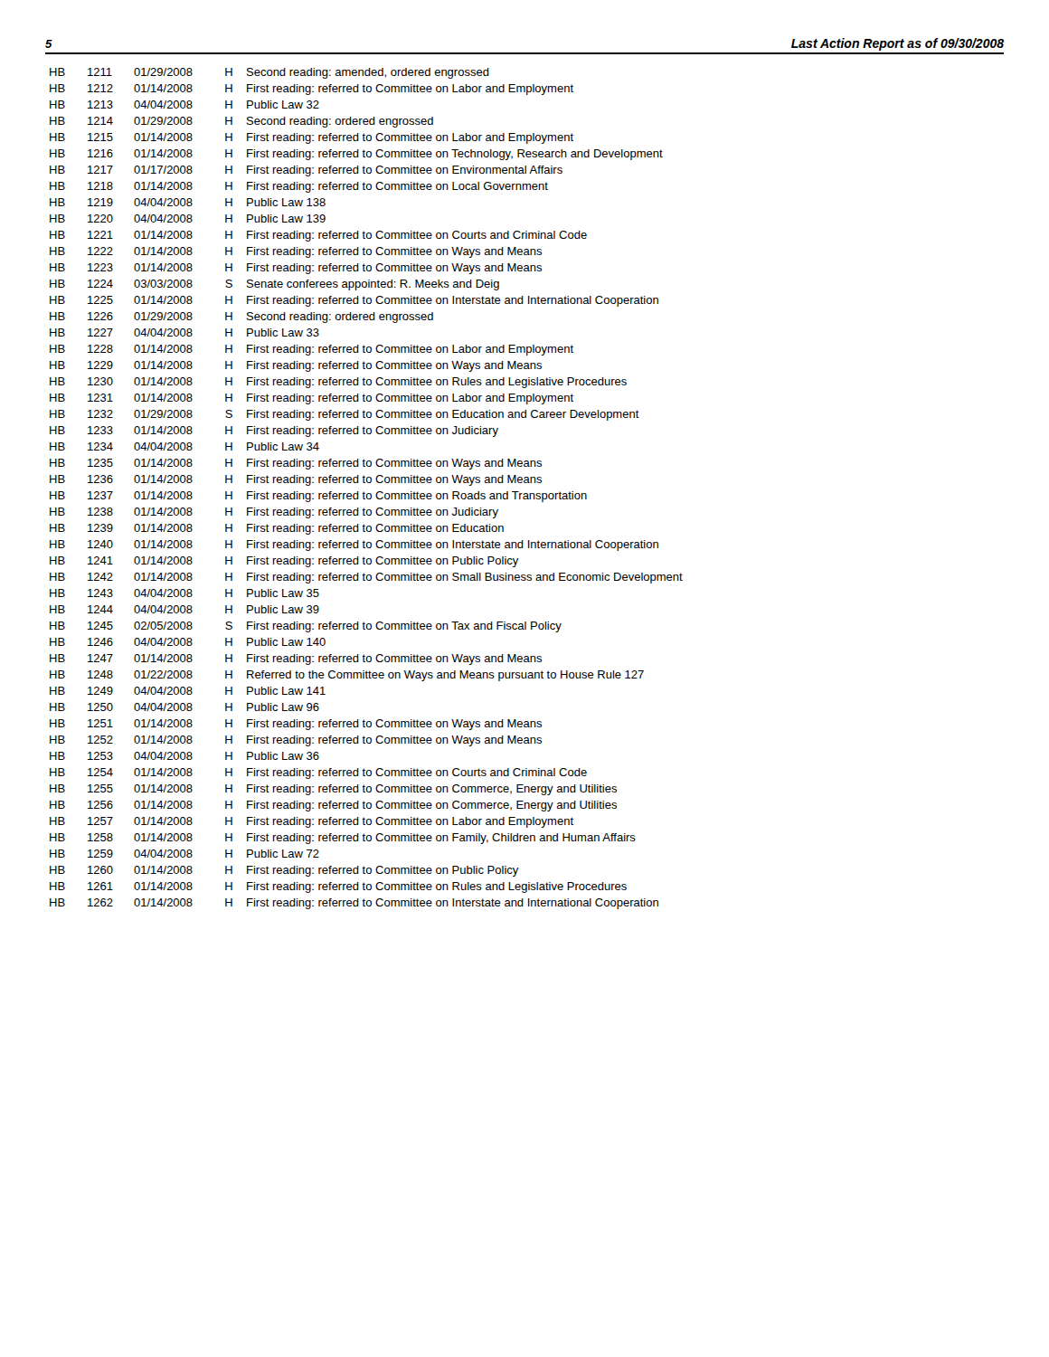5 Last Action Report as of 09/30/2008
| HB | 1211 | 01/29/2008 | H | Second reading: amended, ordered engrossed |
| HB | 1212 | 01/14/2008 | H | First reading: referred to Committee on Labor and Employment |
| HB | 1213 | 04/04/2008 | H | Public Law 32 |
| HB | 1214 | 01/29/2008 | H | Second reading: ordered engrossed |
| HB | 1215 | 01/14/2008 | H | First reading: referred to Committee on Labor and Employment |
| HB | 1216 | 01/14/2008 | H | First reading: referred to Committee on Technology, Research and Development |
| HB | 1217 | 01/17/2008 | H | First reading: referred to Committee on Environmental Affairs |
| HB | 1218 | 01/14/2008 | H | First reading: referred to Committee on Local Government |
| HB | 1219 | 04/04/2008 | H | Public Law 138 |
| HB | 1220 | 04/04/2008 | H | Public Law 139 |
| HB | 1221 | 01/14/2008 | H | First reading: referred to Committee on Courts and Criminal Code |
| HB | 1222 | 01/14/2008 | H | First reading: referred to Committee on Ways and Means |
| HB | 1223 | 01/14/2008 | H | First reading: referred to Committee on Ways and Means |
| HB | 1224 | 03/03/2008 | S | Senate conferees appointed: R. Meeks and Deig |
| HB | 1225 | 01/14/2008 | H | First reading: referred to Committee on Interstate and International Cooperation |
| HB | 1226 | 01/29/2008 | H | Second reading: ordered engrossed |
| HB | 1227 | 04/04/2008 | H | Public Law 33 |
| HB | 1228 | 01/14/2008 | H | First reading: referred to Committee on Labor and Employment |
| HB | 1229 | 01/14/2008 | H | First reading: referred to Committee on Ways and Means |
| HB | 1230 | 01/14/2008 | H | First reading: referred to Committee on Rules and Legislative Procedures |
| HB | 1231 | 01/14/2008 | H | First reading: referred to Committee on Labor and Employment |
| HB | 1232 | 01/29/2008 | S | First reading: referred to Committee on Education and Career Development |
| HB | 1233 | 01/14/2008 | H | First reading: referred to Committee on Judiciary |
| HB | 1234 | 04/04/2008 | H | Public Law 34 |
| HB | 1235 | 01/14/2008 | H | First reading: referred to Committee on Ways and Means |
| HB | 1236 | 01/14/2008 | H | First reading: referred to Committee on Ways and Means |
| HB | 1237 | 01/14/2008 | H | First reading: referred to Committee on Roads and Transportation |
| HB | 1238 | 01/14/2008 | H | First reading: referred to Committee on Judiciary |
| HB | 1239 | 01/14/2008 | H | First reading: referred to Committee on Education |
| HB | 1240 | 01/14/2008 | H | First reading: referred to Committee on Interstate and International Cooperation |
| HB | 1241 | 01/14/2008 | H | First reading: referred to Committee on Public Policy |
| HB | 1242 | 01/14/2008 | H | First reading: referred to Committee on Small Business and Economic Development |
| HB | 1243 | 04/04/2008 | H | Public Law 35 |
| HB | 1244 | 04/04/2008 | H | Public Law 39 |
| HB | 1245 | 02/05/2008 | S | First reading: referred to Committee on Tax and Fiscal Policy |
| HB | 1246 | 04/04/2008 | H | Public Law 140 |
| HB | 1247 | 01/14/2008 | H | First reading: referred to Committee on Ways and Means |
| HB | 1248 | 01/22/2008 | H | Referred to the Committee on Ways and Means pursuant to House Rule 127 |
| HB | 1249 | 04/04/2008 | H | Public Law 141 |
| HB | 1250 | 04/04/2008 | H | Public Law 96 |
| HB | 1251 | 01/14/2008 | H | First reading: referred to Committee on Ways and Means |
| HB | 1252 | 01/14/2008 | H | First reading: referred to Committee on Ways and Means |
| HB | 1253 | 04/04/2008 | H | Public Law 36 |
| HB | 1254 | 01/14/2008 | H | First reading: referred to Committee on Courts and Criminal Code |
| HB | 1255 | 01/14/2008 | H | First reading: referred to Committee on Commerce, Energy and Utilities |
| HB | 1256 | 01/14/2008 | H | First reading: referred to Committee on Commerce, Energy and Utilities |
| HB | 1257 | 01/14/2008 | H | First reading: referred to Committee on Labor and Employment |
| HB | 1258 | 01/14/2008 | H | First reading: referred to Committee on Family, Children and Human Affairs |
| HB | 1259 | 04/04/2008 | H | Public Law 72 |
| HB | 1260 | 01/14/2008 | H | First reading: referred to Committee on Public Policy |
| HB | 1261 | 01/14/2008 | H | First reading: referred to Committee on Rules and Legislative Procedures |
| HB | 1262 | 01/14/2008 | H | First reading: referred to Committee on Interstate and International Cooperation |